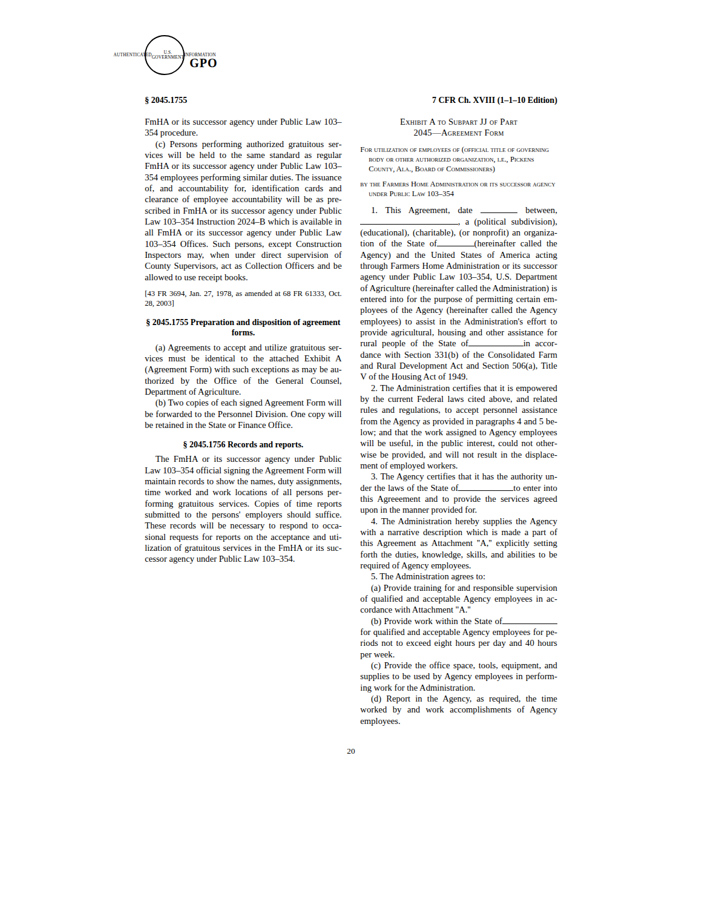AUTHENTICATED U.S. GOVERNMENT INFORMATION
GPO
§ 2045.1755
7 CFR Ch. XVIII (1–1–10 Edition)
FmHA or its successor agency under Public Law 103–354 procedure.
(c) Persons performing authorized gratuitous services will be held to the same standard as regular FmHA or its successor agency under Public Law 103–354 employees performing similar duties. The issuance of, and accountability for, identification cards and clearance of employee accountability will be as prescribed in FmHA or its successor agency under Public Law 103–354 Instruction 2024–B which is available in all FmHA or its successor agency under Public Law 103–354 Offices. Such persons, except Construction Inspectors may, when under direct supervision of County Supervisors, act as Collection Officers and be allowed to use receipt books.
[43 FR 3694, Jan. 27, 1978, as amended at 68 FR 61333, Oct. 28, 2003]
§ 2045.1755 Preparation and disposition of agreement forms.
(a) Agreements to accept and utilize gratuitous services must be identical to the attached Exhibit A (Agreement Form) with such exceptions as may be authorized by the Office of the General Counsel, Department of Agriculture.
(b) Two copies of each signed Agreement Form will be forwarded to the Personnel Division. One copy will be retained in the State or Finance Office.
§ 2045.1756 Records and reports.
The FmHA or its successor agency under Public Law 103–354 official signing the Agreement Form will maintain records to show the names, duty assignments, time worked and work locations of all persons performing gratuitous services. Copies of time reports submitted to the persons' employers should suffice. These records will be necessary to respond to occasional requests for reports on the acceptance and utilization of gratuitous services in the FmHA or its successor agency under Public Law 103–354.
Exhibit A to Subpart JJ of Part
2045—Agreement Form
For utilization of employees of (official title of governing body or other authorized organization, i.e., Pickens County, Ala., Board of Commissioners)
by the Farmers Home Administration or its successor agency under Public Law 103–354
1. This Agreement, date between, , a (political subdivision), (educational), (charitable), (or nonprofit) an organization of the State of (hereinafter called the Agency) and the United States of America acting through Farmers Home Administration or its successor agency under Public Law 103–354, U.S. Department of Agriculture (hereinafter called the Administration) is entered into for the purpose of permitting certain employees of the Agency (hereinafter called the Agency employees) to assist in the Administration's effort to provide agricultural, housing and other assistance for rural people of the State of in accordance with Section 331(b) of the Consolidated Farm and Rural Development Act and Section 506(a), Title V of the Housing Act of 1949.
2. The Administration certifies that it is empowered by the current Federal laws cited above, and related rules and regulations, to accept personnel assistance from the Agency as provided in paragraphs 4 and 5 below; and that the work assigned to Agency employees will be useful, in the public interest, could not otherwise be provided, and will not result in the displacement of employed workers.
3. The Agency certifies that it has the authority under the laws of the State of to enter into this Agreeement and to provide the services agreed upon in the manner provided for.
4. The Administration hereby supplies the Agency with a narrative description which is made a part of this Agreement as Attachment ''A,'' explicitly setting forth the duties, knowledge, skills, and abilities to be required of Agency employees.
5. The Administration agrees to:
(a) Provide training for and responsible supervision of qualified and acceptable Agency employees in accordance with Attachment ''A.''
(b) Provide work within the State of for qualified and acceptable Agency employees for periods not to exceed eight hours per day and 40 hours per week.
(c) Provide the office space, tools, equipment, and supplies to be used by Agency employees in performing work for the Administration.
(d) Report in the Agency, as required, the time worked by and work accomplishments of Agency employees.
20